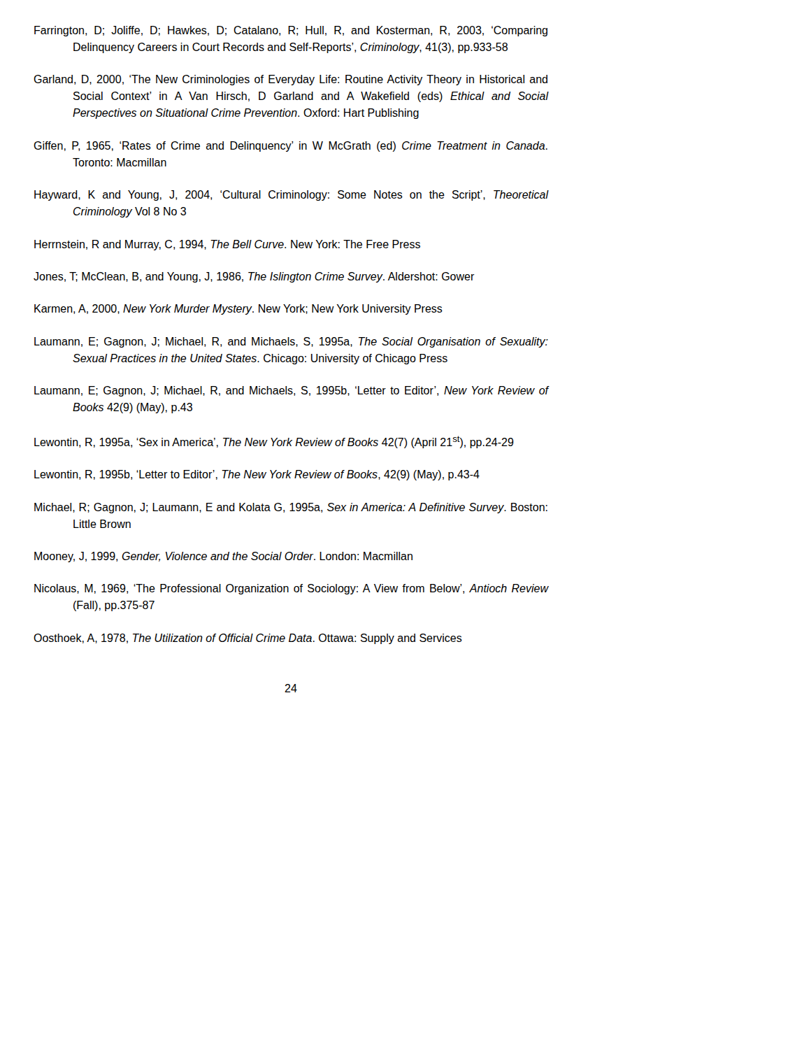Farrington, D; Joliffe, D; Hawkes, D; Catalano, R; Hull, R, and Kosterman, R, 2003, ‘Comparing Delinquency Careers in Court Records and Self-Reports’, Criminology, 41(3), pp.933-58
Garland, D, 2000, ‘The New Criminologies of Everyday Life: Routine Activity Theory in Historical and Social Context’ in A Van Hirsch, D Garland and A Wakefield (eds) Ethical and Social Perspectives on Situational Crime Prevention. Oxford: Hart Publishing
Giffen, P, 1965, ‘Rates of Crime and Delinquency’ in W McGrath (ed) Crime Treatment in Canada. Toronto: Macmillan
Hayward, K and Young, J, 2004, ‘Cultural Criminology: Some Notes on the Script’, Theoretical Criminology Vol 8 No 3
Herrnstein, R and Murray, C, 1994, The Bell Curve. New York: The Free Press
Jones, T; McClean, B, and Young, J, 1986, The Islington Crime Survey. Aldershot: Gower
Karmen, A, 2000, New York Murder Mystery. New York; New York University Press
Laumann, E; Gagnon, J; Michael, R, and Michaels, S, 1995a, The Social Organisation of Sexuality: Sexual Practices in the United States. Chicago: University of Chicago Press
Laumann, E; Gagnon, J; Michael, R, and Michaels, S, 1995b, ‘Letter to Editor’, New York Review of Books 42(9) (May), p.43
Lewontin, R, 1995a, ‘Sex in America’, The New York Review of Books 42(7) (April 21st), pp.24-29
Lewontin, R, 1995b, ‘Letter to Editor’, The New York Review of Books, 42(9) (May), p.43-4
Michael, R; Gagnon, J; Laumann, E and Kolata G, 1995a, Sex in America: A Definitive Survey. Boston: Little Brown
Mooney, J, 1999, Gender, Violence and the Social Order. London: Macmillan
Nicolaus, M, 1969, ‘The Professional Organization of Sociology: A View from Below’, Antioch Review (Fall), pp.375-87
Oosthoek, A, 1978, The Utilization of Official Crime Data. Ottawa: Supply and Services
24